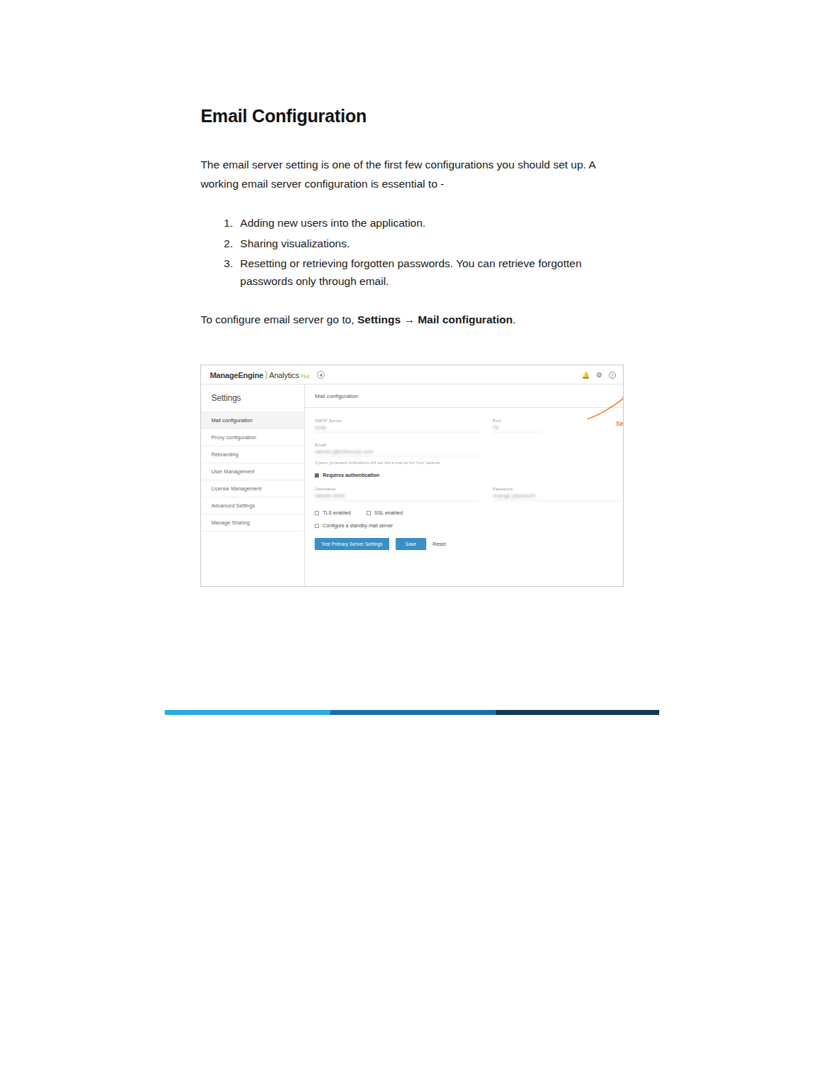Email Configuration
The email server setting is one of the first few configurations you should set up. A working email server configuration is essential to -
Adding new users into the application.
Sharing visualizations.
Resetting or retrieving forgotten passwords. You can retrieve forgotten passwords only through email.
To configure email server go to, Settings → Mail configuration.
ManageEngine) Analytics Plus
🔔 ⚙ ?
Settings
Mail configuration
Proxy configuration
Rebranding
User Management
License Management
Advanced Settings
Manage Sharing
Mail configuration
Settings
SMTP Server
smtp
Port
25
Email
rakesh.j@zohocorp.com
System generated notifications will use this e-mail as the 'from' address
Requires authentication
Username
rakesh-0430
Password
change password
TLS enabled
SSL enabled
Configure a standby mail server
Test Primary Server Settings
Save
Reset